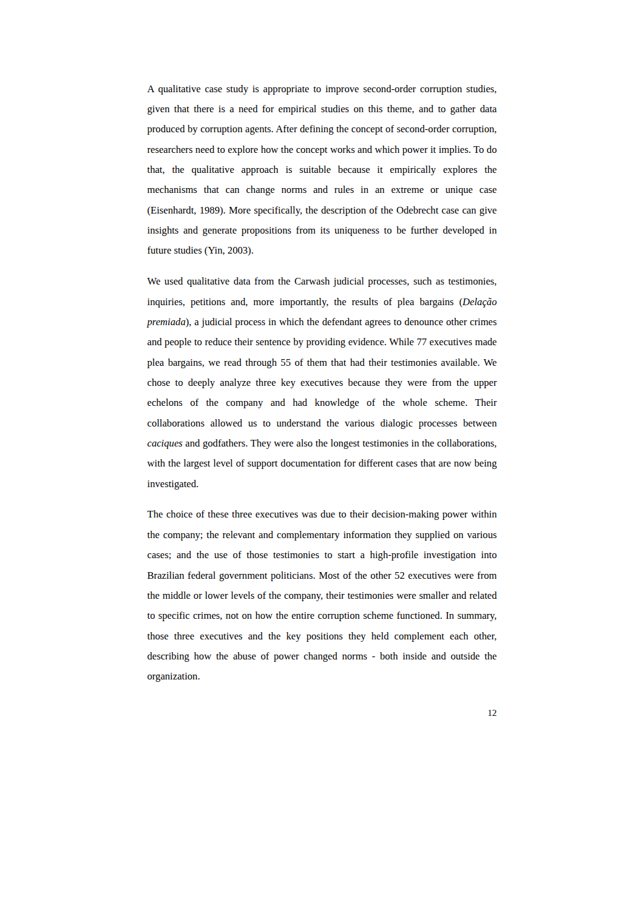A qualitative case study is appropriate to improve second-order corruption studies, given that there is a need for empirical studies on this theme, and to gather data produced by corruption agents. After defining the concept of second-order corruption, researchers need to explore how the concept works and which power it implies. To do that, the qualitative approach is suitable because it empirically explores the mechanisms that can change norms and rules in an extreme or unique case (Eisenhardt, 1989). More specifically, the description of the Odebrecht case can give insights and generate propositions from its uniqueness to be further developed in future studies (Yin, 2003).
We used qualitative data from the Carwash judicial processes, such as testimonies, inquiries, petitions and, more importantly, the results of plea bargains (Delação premiada), a judicial process in which the defendant agrees to denounce other crimes and people to reduce their sentence by providing evidence. While 77 executives made plea bargains, we read through 55 of them that had their testimonies available. We chose to deeply analyze three key executives because they were from the upper echelons of the company and had knowledge of the whole scheme. Their collaborations allowed us to understand the various dialogic processes between caciques and godfathers. They were also the longest testimonies in the collaborations, with the largest level of support documentation for different cases that are now being investigated.
The choice of these three executives was due to their decision-making power within the company; the relevant and complementary information they supplied on various cases; and the use of those testimonies to start a high-profile investigation into Brazilian federal government politicians. Most of the other 52 executives were from the middle or lower levels of the company, their testimonies were smaller and related to specific crimes, not on how the entire corruption scheme functioned. In summary, those three executives and the key positions they held complement each other, describing how the abuse of power changed norms - both inside and outside the organization.
12